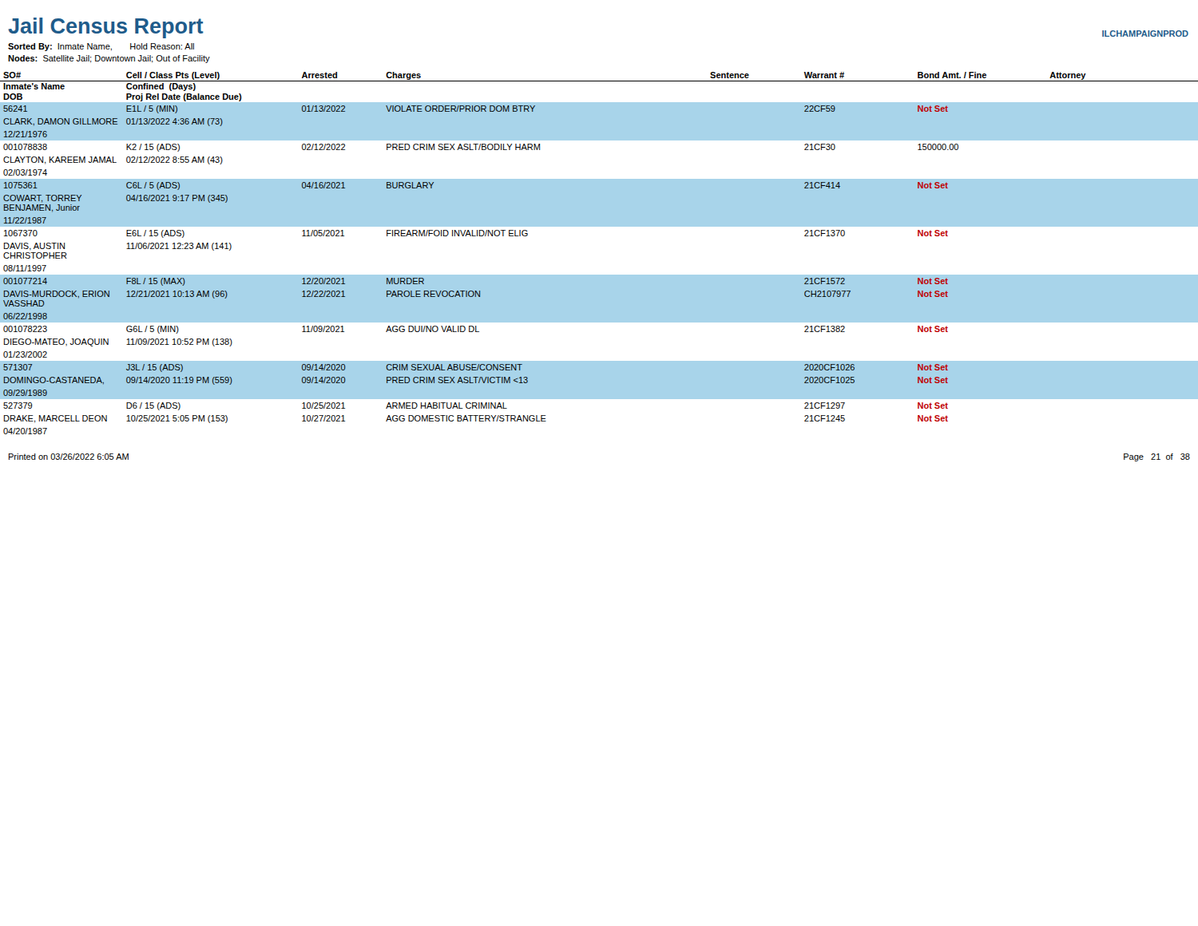ILCHAMPAIGNPROD
Jail Census Report
Sorted By: Inmate Name, Hold Reason: All
Nodes: Satellite Jail; Downtown Jail; Out of Facility
| SO# | Cell / Class Pts (Level) | Arrested | Charges | Sentence | Warrant # | Bond Amt. / Fine | Attorney |
| --- | --- | --- | --- | --- | --- | --- | --- |
| Inmate's Name | Confined (Days) | | | | | | |
| DOB | Proj Rel Date (Balance Due) | | | | | | |
| 56241 | E1L / 5 (MIN) | 01/13/2022 | VIOLATE ORDER/PRIOR DOM BTRY | | 22CF59 | Not Set | |
| CLARK, DAMON GILLMORE | 01/13/2022 4:36 AM (73) | | | | | | |
| 12/21/1976 | | | | | | | |
| 001078838 | K2 / 15 (ADS) | 02/12/2022 | PRED CRIM SEX ASLT/BODILY HARM | | 21CF30 | 150000.00 | |
| CLAYTON, KAREEM JAMAL | 02/12/2022 8:55 AM (43) | | | | | | |
| 02/03/1974 | | | | | | | |
| 1075361 | C6L / 5 (ADS) | 04/16/2021 | BURGLARY | | 21CF414 | Not Set | |
| COWART, TORREY BENJAMEN, Junior | 04/16/2021 9:17 PM (345) | | | | | | |
| 11/22/1987 | | | | | | | |
| 1067370 | E6L / 15 (ADS) | 11/05/2021 | FIREARM/FOID INVALID/NOT ELIG | | 21CF1370 | Not Set | |
| DAVIS, AUSTIN CHRISTOPHER | 11/06/2021 12:23 AM (141) | | | | | | |
| 08/11/1997 | | | | | | | |
| 001077214 | F8L / 15 (MAX) | 12/20/2021 | MURDER | | 21CF1572 | Not Set | |
| DAVIS-MURDOCK, ERION VASSHAD | 12/21/2021 10:13 AM (96) | 12/22/2021 | PAROLE REVOCATION | | CH2107977 | Not Set | |
| 06/22/1998 | | | | | | | |
| 001078223 | G6L / 5 (MIN) | 11/09/2021 | AGG DUI/NO VALID DL | | 21CF1382 | Not Set | |
| DIEGO-MATEO, JOAQUIN | 11/09/2021 10:52 PM (138) | | | | | | |
| 01/23/2002 | | | | | | | |
| 571307 | J3L / 15 (ADS) | 09/14/2020 | CRIM SEXUAL ABUSE/CONSENT | | 2020CF1026 | Not Set | |
| DOMINGO-CASTANEDA, | 09/14/2020 11:19 PM (559) | 09/14/2020 | PRED CRIM SEX ASLT/VICTIM <13 | | 2020CF1025 | Not Set | |
| 09/29/1989 | | | | | | | |
| 527379 | D6 / 15 (ADS) | 10/25/2021 | ARMED HABITUAL CRIMINAL | | 21CF1297 | Not Set | |
| DRAKE, MARCELL DEON | 10/25/2021 5:05 PM (153) | 10/27/2021 | AGG DOMESTIC BATTERY/STRANGLE | | 21CF1245 | Not Set | |
| 04/20/1987 | | | | | | | |
Printed on 03/26/2022 6:05 AM
Page 21 of 38